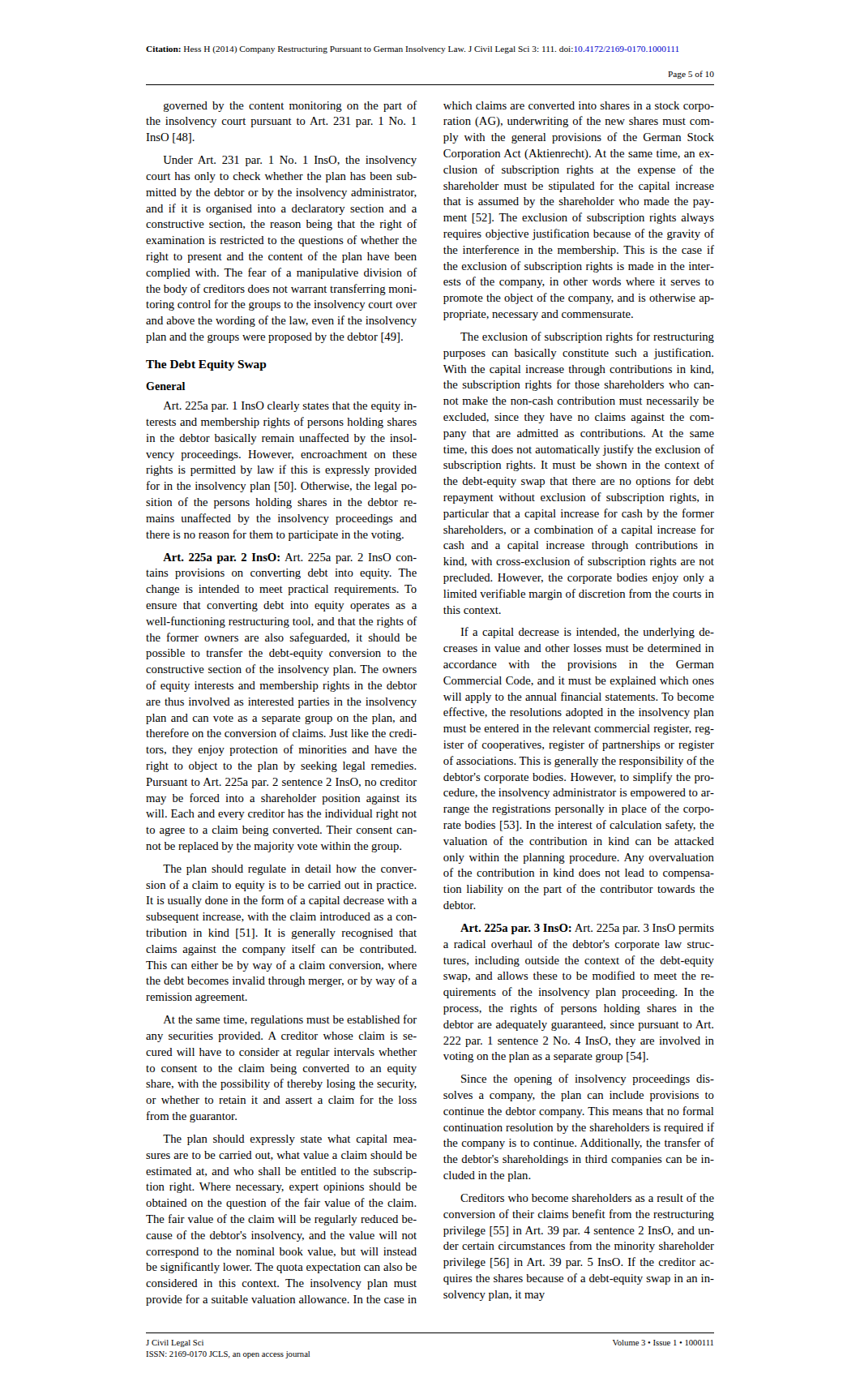Citation: Hess H (2014) Company Restructuring Pursuant to German Insolvency Law. J Civil Legal Sci 3: 111. doi:10.4172/2169-0170.1000111
Page 5 of 10
governed by the content monitoring on the part of the insolvency court pursuant to Art. 231 par. 1 No. 1 InsO [48].
Under Art. 231 par. 1 No. 1 InsO, the insolvency court has only to check whether the plan has been submitted by the debtor or by the insolvency administrator, and if it is organised into a declaratory section and a constructive section, the reason being that the right of examination is restricted to the questions of whether the right to present and the content of the plan have been complied with. The fear of a manipulative division of the body of creditors does not warrant transferring monitoring control for the groups to the insolvency court over and above the wording of the law, even if the insolvency plan and the groups were proposed by the debtor [49].
The Debt Equity Swap
General
Art. 225a par. 1 InsO clearly states that the equity interests and membership rights of persons holding shares in the debtor basically remain unaffected by the insolvency proceedings. However, encroachment on these rights is permitted by law if this is expressly provided for in the insolvency plan [50]. Otherwise, the legal position of the persons holding shares in the debtor remains unaffected by the insolvency proceedings and there is no reason for them to participate in the voting.
Art. 225a par. 2 InsO: Art. 225a par. 2 InsO contains provisions on converting debt into equity. The change is intended to meet practical requirements. To ensure that converting debt into equity operates as a well-functioning restructuring tool, and that the rights of the former owners are also safeguarded, it should be possible to transfer the debt-equity conversion to the constructive section of the insolvency plan. The owners of equity interests and membership rights in the debtor are thus involved as interested parties in the insolvency plan and can vote as a separate group on the plan, and therefore on the conversion of claims. Just like the creditors, they enjoy protection of minorities and have the right to object to the plan by seeking legal remedies. Pursuant to Art. 225a par. 2 sentence 2 InsO, no creditor may be forced into a shareholder position against its will. Each and every creditor has the individual right not to agree to a claim being converted. Their consent cannot be replaced by the majority vote within the group.
The plan should regulate in detail how the conversion of a claim to equity is to be carried out in practice. It is usually done in the form of a capital decrease with a subsequent increase, with the claim introduced as a contribution in kind [51]. It is generally recognised that claims against the company itself can be contributed. This can either be by way of a claim conversion, where the debt becomes invalid through merger, or by way of a remission agreement.
At the same time, regulations must be established for any securities provided. A creditor whose claim is secured will have to consider at regular intervals whether to consent to the claim being converted to an equity share, with the possibility of thereby losing the security, or whether to retain it and assert a claim for the loss from the guarantor.
The plan should expressly state what capital measures are to be carried out, what value a claim should be estimated at, and who shall be entitled to the subscription right. Where necessary, expert opinions should be obtained on the question of the fair value of the claim. The fair value of the claim will be regularly reduced because of the debtor's insolvency, and the value will not correspond to the nominal book value, but will instead be significantly lower. The quota expectation can also be considered in this context. The insolvency plan must provide for a suitable valuation allowance. In the case in which claims are converted into shares in a stock corporation (AG), underwriting of the new shares must comply with the general provisions of the German Stock Corporation Act (Aktienrecht). At the same time, an exclusion of subscription rights at the expense of the shareholder must be stipulated for the capital increase that is assumed by the shareholder who made the payment [52]. The exclusion of subscription rights always requires objective justification because of the gravity of the interference in the membership. This is the case if the exclusion of subscription rights is made in the interests of the company, in other words where it serves to promote the object of the company, and is otherwise appropriate, necessary and commensurate.
The exclusion of subscription rights for restructuring purposes can basically constitute such a justification. With the capital increase through contributions in kind, the subscription rights for those shareholders who cannot make the non-cash contribution must necessarily be excluded, since they have no claims against the company that are admitted as contributions. At the same time, this does not automatically justify the exclusion of subscription rights. It must be shown in the context of the debt-equity swap that there are no options for debt repayment without exclusion of subscription rights, in particular that a capital increase for cash by the former shareholders, or a combination of a capital increase for cash and a capital increase through contributions in kind, with cross-exclusion of subscription rights are not precluded. However, the corporate bodies enjoy only a limited verifiable margin of discretion from the courts in this context.
If a capital decrease is intended, the underlying decreases in value and other losses must be determined in accordance with the provisions in the German Commercial Code, and it must be explained which ones will apply to the annual financial statements. To become effective, the resolutions adopted in the insolvency plan must be entered in the relevant commercial register, register of cooperatives, register of partnerships or register of associations. This is generally the responsibility of the debtor's corporate bodies. However, to simplify the procedure, the insolvency administrator is empowered to arrange the registrations personally in place of the corporate bodies [53]. In the interest of calculation safety, the valuation of the contribution in kind can be attacked only within the planning procedure. Any overvaluation of the contribution in kind does not lead to compensation liability on the part of the contributor towards the debtor.
Art. 225a par. 3 InsO: Art. 225a par. 3 InsO permits a radical overhaul of the debtor's corporate law structures, including outside the context of the debt-equity swap, and allows these to be modified to meet the requirements of the insolvency plan proceeding. In the process, the rights of persons holding shares in the debtor are adequately guaranteed, since pursuant to Art. 222 par. 1 sentence 2 No. 4 InsO, they are involved in voting on the plan as a separate group [54].
Since the opening of insolvency proceedings dissolves a company, the plan can include provisions to continue the debtor company. This means that no formal continuation resolution by the shareholders is required if the company is to continue. Additionally, the transfer of the debtor's shareholdings in third companies can be included in the plan.
Creditors who become shareholders as a result of the conversion of their claims benefit from the restructuring privilege [55] in Art. 39 par. 4 sentence 2 InsO, and under certain circumstances from the minority shareholder privilege [56] in Art. 39 par. 5 InsO. If the creditor acquires the shares because of a debt-equity swap in an insolvency plan, it may
J Civil Legal Sci
ISSN: 2169-0170 JCLS, an open access journal
Volume 3 • Issue 1 • 1000111